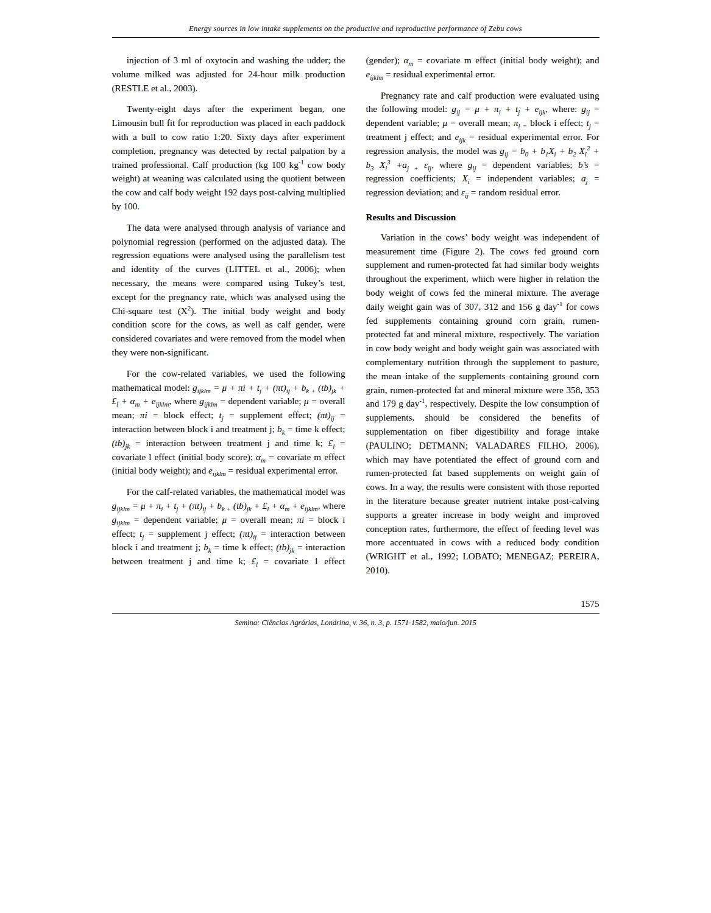Energy sources in low intake supplements on the productive and reproductive performance of Zebu cows
injection of 3 ml of oxytocin and washing the udder; the volume milked was adjusted for 24-hour milk production (RESTLE et al., 2003).
Twenty-eight days after the experiment began, one Limousin bull fit for reproduction was placed in each paddock with a bull to cow ratio 1:20. Sixty days after experiment completion, pregnancy was detected by rectal palpation by a trained professional. Calf production (kg 100 kg-1 cow body weight) at weaning was calculated using the quotient between the cow and calf body weight 192 days post-calving multiplied by 100.
The data were analysed through analysis of variance and polynomial regression (performed on the adjusted data). The regression equations were analysed using the parallelism test and identity of the curves (LITTEL et al., 2006); when necessary, the means were compared using Tukey’s test, except for the pregnancy rate, which was analysed using the Chi-square test (X2). The initial body weight and body condition score for the cows, as well as calf gender, were considered covariates and were removed from the model when they were non-significant.
For the cow-related variables, we used the following mathematical model: gijklm = μ + πi + tj + (πt)ij + bk + (tb)jk + £l + αm + eijklm, where gijklm = dependent variable; μ = overall mean; πi = block effect; tj = supplement effect; (πt)ij = interaction between block i and treatment j; bk = time k effect; (tb)jk = interaction between treatment j and time k; £l = covariate l effect (initial body score); αm = covariate m effect (initial body weight); and eijklm = residual experimental error.
For the calf-related variables, the mathematical model was gijklm = μ + πi + tj + (πt)ij + bk + (tb)jk + £l + αm + eijklm, where gijklm = dependent variable; μ = overall mean; πi = block i effect; tj = supplement j effect; (πt)ij = interaction between block i and treatment j; bk = time k effect; (tb)jk = interaction between treatment j and time k; £l = covariate 1 effect (gender); αm = covariate m effect (initial body weight); and eijklm = residual experimental error.
Pregnancy rate and calf production were evaluated using the following model: gij = μ + πi + tj + eijk, where: gij = dependent variable; μ = overall mean; πi = block i effect; tj = treatment j effect; and eijk = residual experimental error. For regression analysis, the model was gij = b0 + b1Xi + b2 Xi2 + b3 Xi3 +aj + εij, where gij = dependent variables; b’s = regression coefficients; Xi = independent variables; aj = regression deviation; and εij = random residual error.
Results and Discussion
Variation in the cows’ body weight was independent of measurement time (Figure 2). The cows fed ground corn supplement and rumen-protected fat had similar body weights throughout the experiment, which were higher in relation the body weight of cows fed the mineral mixture. The average daily weight gain was of 307, 312 and 156 g day-1 for cows fed supplements containing ground corn grain, rumen-protected fat and mineral mixture, respectively. The variation in cow body weight and body weight gain was associated with complementary nutrition through the supplement to pasture, the mean intake of the supplements containing ground corn grain, rumen-protected fat and mineral mixture were 358, 353 and 179 g day-1, respectively. Despite the low consumption of supplements, should be considered the benefits of supplementation on fiber digestibility and forage intake (PAULINO; DETMANN; VALADARES FILHO, 2006), which may have potentiated the effect of ground corn and rumen-protected fat based supplements on weight gain of cows. In a way, the results were consistent with those reported in the literature because greater nutrient intake post-calving supports a greater increase in body weight and improved conception rates, furthermore, the effect of feeding level was more accentuated in cows with a reduced body condition (WRIGHT et al., 1992; LOBATO; MENEGAZ; PEREIRA, 2010).
1575
Semina: Ciências Agrárias, Londrina, v. 36, n. 3, p. 1571-1582, maio/jun. 2015